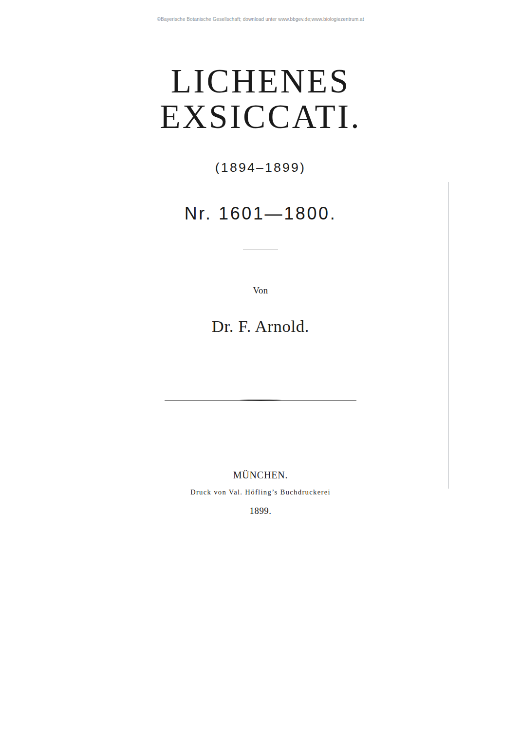©Bayerische Botanische Gesellschaft; download unter www.bbgev.de;www.biologiezentrum.at
LICHENES EXSICCATI.
(1894–1899)
Nr. 1601—1800.
Von
Dr. F. Arnold.
MÜNCHEN.
Druck von Val. Höfling’s Buchdruckerei
1899.